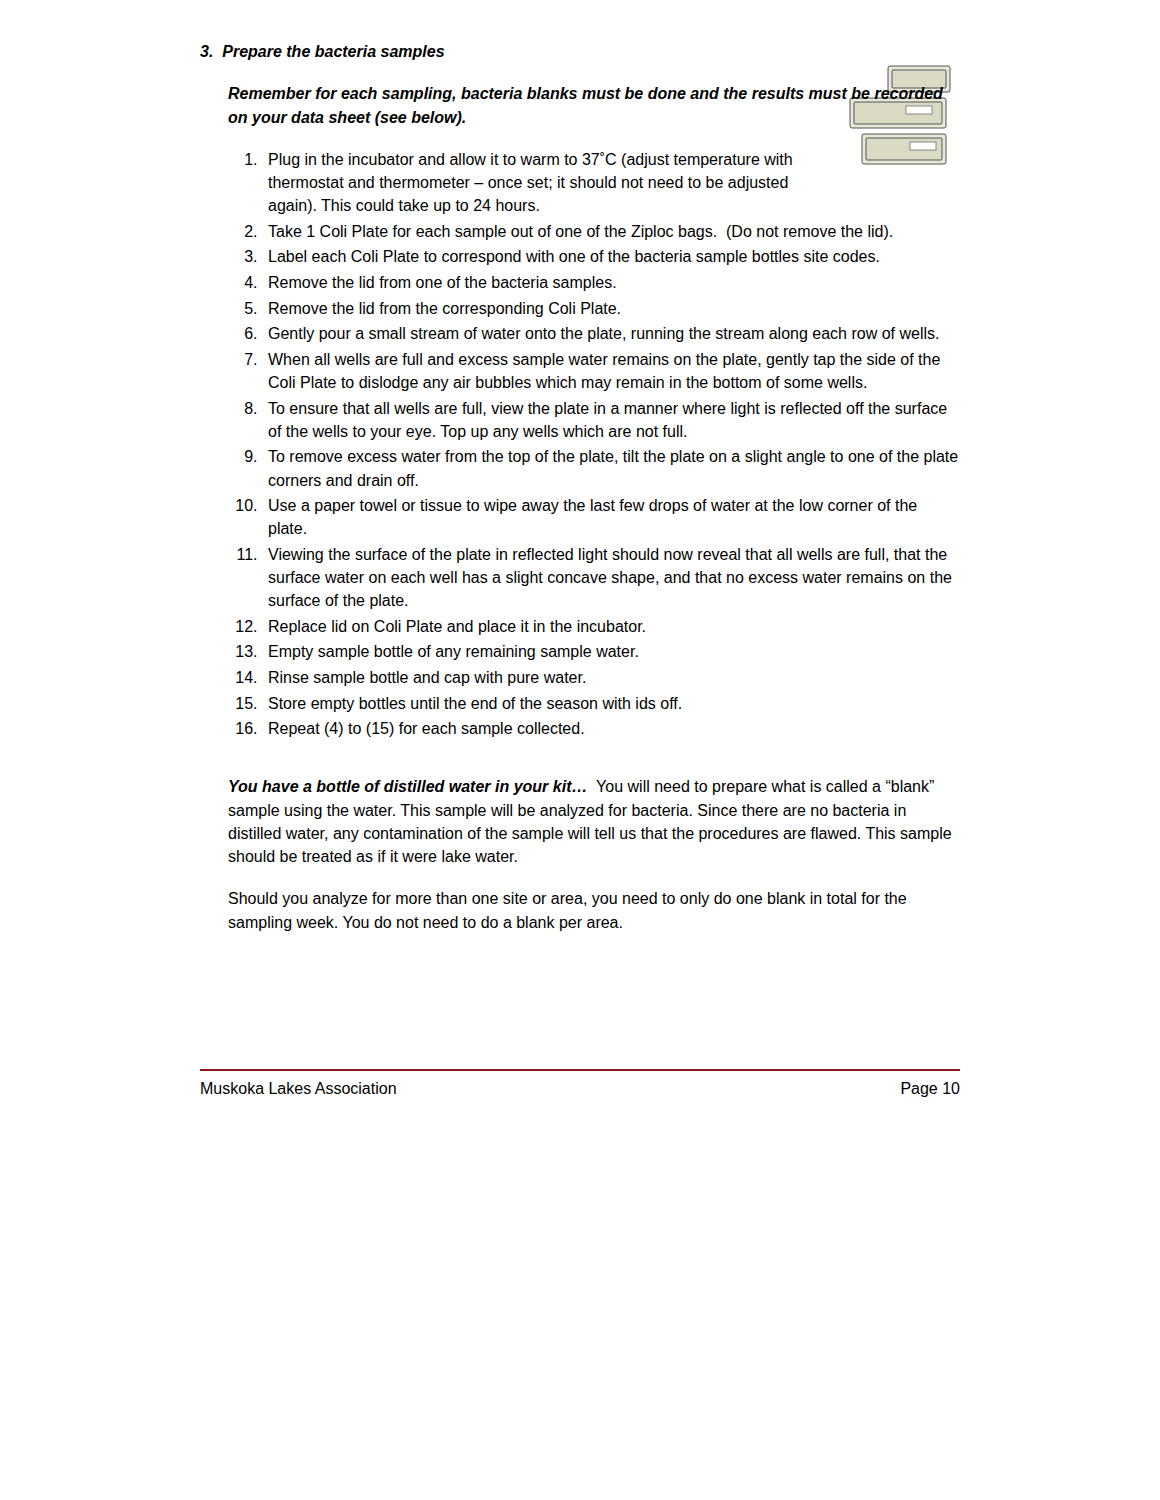3. Prepare the bacteria samples
Remember for each sampling, bacteria blanks must be done and the results must be recorded on your data sheet (see below).
Plug in the incubator and allow it to warm to 37˚C (adjust temperature with thermostat and thermometer – once set; it should not need to be adjusted again). This could take up to 24 hours.
Take 1 Coli Plate for each sample out of one of the Ziploc bags. (Do not remove the lid).
Label each Coli Plate to correspond with one of the bacteria sample bottles site codes.
Remove the lid from one of the bacteria samples.
Remove the lid from the corresponding Coli Plate.
Gently pour a small stream of water onto the plate, running the stream along each row of wells.
When all wells are full and excess sample water remains on the plate, gently tap the side of the Coli Plate to dislodge any air bubbles which may remain in the bottom of some wells.
To ensure that all wells are full, view the plate in a manner where light is reflected off the surface of the wells to your eye. Top up any wells which are not full.
To remove excess water from the top of the plate, tilt the plate on a slight angle to one of the plate corners and drain off.
Use a paper towel or tissue to wipe away the last few drops of water at the low corner of the plate.
Viewing the surface of the plate in reflected light should now reveal that all wells are full, that the surface water on each well has a slight concave shape, and that no excess water remains on the surface of the plate.
Replace lid on Coli Plate and place it in the incubator.
Empty sample bottle of any remaining sample water.
Rinse sample bottle and cap with pure water.
Store empty bottles until the end of the season with ids off.
Repeat (4) to (15) for each sample collected.
You have a bottle of distilled water in your kit… You will need to prepare what is called a “blank” sample using the water. This sample will be analyzed for bacteria. Since there are no bacteria in distilled water, any contamination of the sample will tell us that the procedures are flawed. This sample should be treated as if it were lake water.
Should you analyze for more than one site or area, you need to only do one blank in total for the sampling week. You do not need to do a blank per area.
Muskoka Lakes Association Page 10